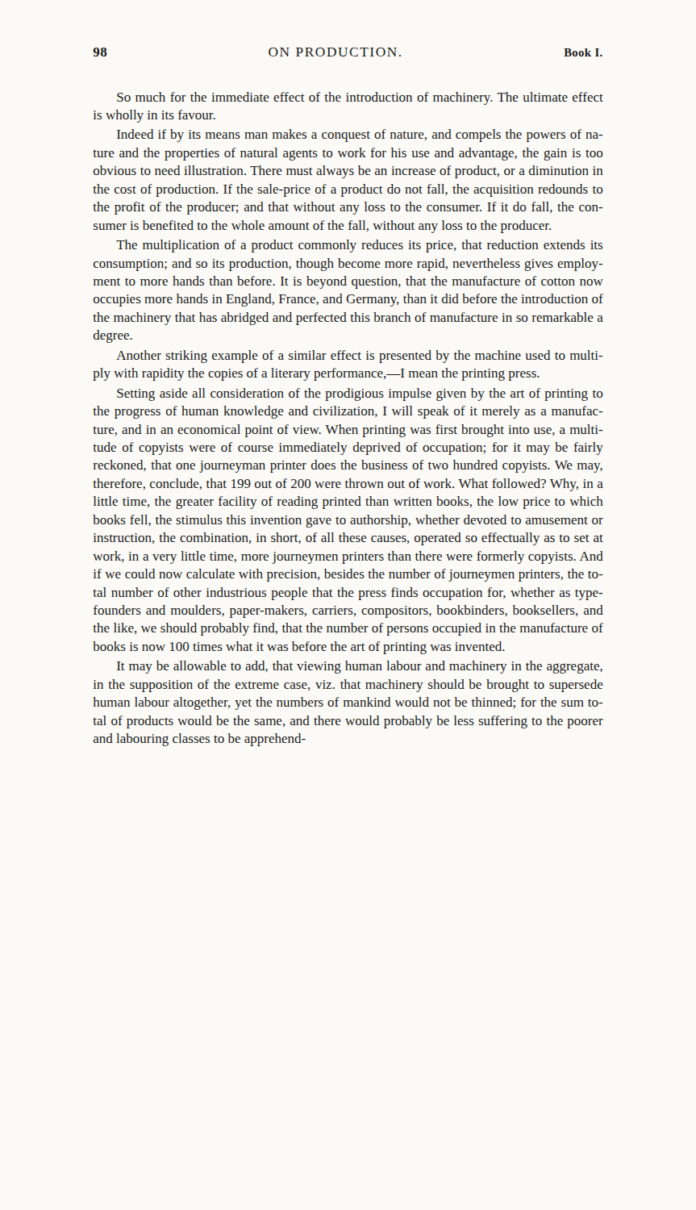98 On Production. Book I.
So much for the immediate effect of the introduction of machinery. The ultimate effect is wholly in its favour.
Indeed if by its means man makes a conquest of nature, and compels the powers of nature and the properties of natural agents to work for his use and advantage, the gain is too obvious to need illustration. There must always be an increase of product, or a diminution in the cost of production. If the sale-price of a product do not fall, the acquisition redounds to the profit of the producer; and that without any loss to the consumer. If it do fall, the consumer is benefited to the whole amount of the fall, without any loss to the producer.
The multiplication of a product commonly reduces its price, that reduction extends its consumption; and so its production, though become more rapid, nevertheless gives employment to more hands than before. It is beyond question, that the manufacture of cotton now occupies more hands in England, France, and Germany, than it did before the introduction of the machinery that has abridged and perfected this branch of manufacture in so remarkable a degree.
Another striking example of a similar effect is presented by the machine used to multiply with rapidity the copies of a literary performance,—I mean the printing press.
Setting aside all consideration of the prodigious impulse given by the art of printing to the progress of human knowledge and civilization, I will speak of it merely as a manufacture, and in an economical point of view. When printing was first brought into use, a multitude of copyists were of course immediately deprived of occupation; for it may be fairly reckoned, that one journeyman printer does the business of two hundred copyists. We may, therefore, conclude, that 199 out of 200 were thrown out of work. What followed? Why, in a little time, the greater facility of reading printed than written books, the low price to which books fell, the stimulus this invention gave to authorship, whether devoted to amusement or instruction, the combination, in short, of all these causes, operated so effectually as to set at work, in a very little time, more journeymen printers than there were formerly copyists. And if we could now calculate with precision, besides the number of journeymen printers, the total number of other industrious people that the press finds occupation for, whether as type-founders and moulders, paper-makers, carriers, compositors, bookbinders, booksellers, and the like, we should probably find, that the number of persons occupied in the manufacture of books is now 100 times what it was before the art of printing was invented.
It may be allowable to add, that viewing human labour and machinery in the aggregate, in the supposition of the extreme case, viz. that machinery should be brought to supersede human labour altogether, yet the numbers of mankind would not be thinned; for the sum total of products would be the same, and there would probably be less suffering to the poorer and labouring classes to be apprehend-